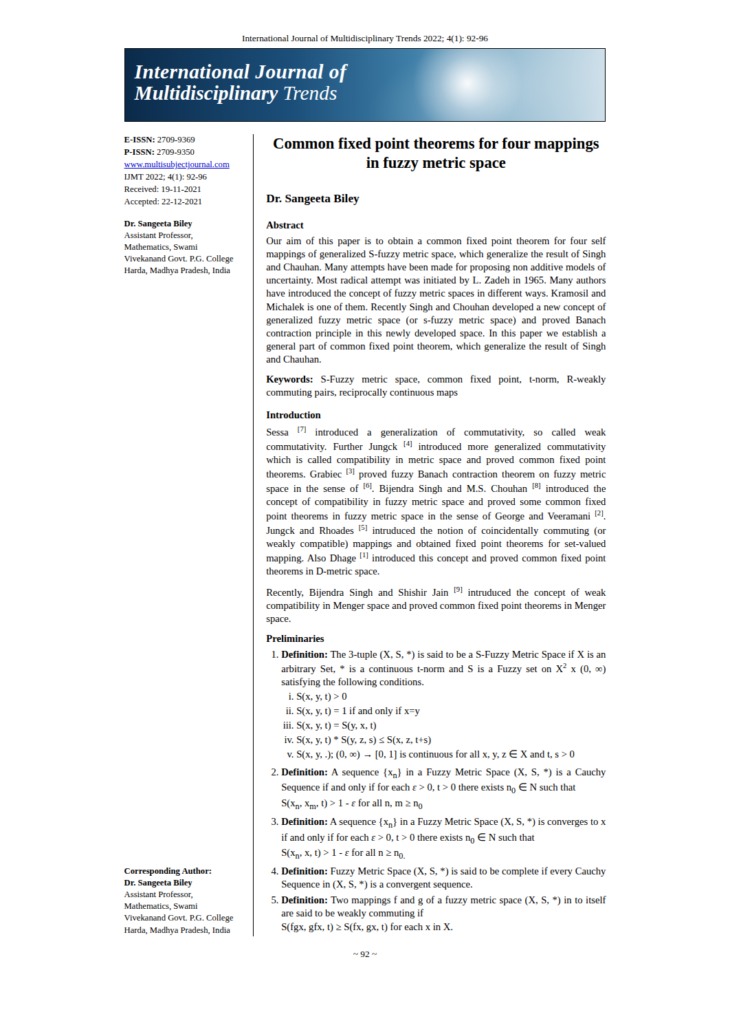International Journal of Multidisciplinary Trends 2022; 4(1): 92-96
International Journal of
Multidisciplinary Trends
E-ISSN: 2709-9369
P-ISSN: 2709-9350
www.multisubjectjournal.com
IJMT 2022; 4(1): 92-96
Received: 19-11-2021
Accepted: 22-12-2021
Dr. Sangeeta Biley
Assistant Professor,
Mathematics, Swami
Vivekanand Govt. P.G. College
Harda, Madhya Pradesh, India
Corresponding Author:
Dr. Sangeeta Biley
Assistant Professor,
Mathematics, Swami
Vivekanand Govt. P.G. College
Harda, Madhya Pradesh, India
Common fixed point theorems for four mappings in fuzzy metric space
Dr. Sangeeta Biley
Abstract
Our aim of this paper is to obtain a common fixed point theorem for four self mappings of generalized S-fuzzy metric space, which generalize the result of Singh and Chauhan. Many attempts have been made for proposing non additive models of uncertainty. Most radical attempt was initiated by L. Zadeh in 1965. Many authors have introduced the concept of fuzzy metric spaces in different ways. Kramosil and Michalek is one of them. Recently Singh and Chouhan developed a new concept of generalized fuzzy metric space (or s-fuzzy metric space) and proved Banach contraction principle in this newly developed space. In this paper we establish a general part of common fixed point theorem, which generalize the result of Singh and Chauhan.
Keywords: S-Fuzzy metric space, common fixed point, t-norm, R-weakly commuting pairs, reciprocally continuous maps
Introduction
Sessa [7] introduced a generalization of commutativity, so called weak commutativity. Further Jungck [4] introduced more generalized commutativity which is called compatibility in metric space and proved common fixed point theorems. Grabiec [3] proved fuzzy Banach contraction theorem on fuzzy metric space in the sense of [6]. Bijendra Singh and M.S. Chouhan [8] introduced the concept of compatibility in fuzzy metric space and proved some common fixed point theorems in fuzzy metric space in the sense of George and Veeramani [2]. Jungck and Rhoades [5] intruduced the notion of coincidentally commuting (or weakly compatible) mappings and obtained fixed point theorems for set-valued mapping. Also Dhage [1] introduced this concept and proved common fixed point theorems in D-metric space.
Recently, Bijendra Singh and Shishir Jain [9] intruduced the concept of weak compatibility in Menger space and proved common fixed point theorems in Menger space.
Preliminaries
Definition: The 3-tuple (X, S, *) is said to be a S-Fuzzy Metric Space if X is an arbitrary Set, * is a continuous t-norm and S is a Fuzzy set on X2 x (0, ∞) satisfying the following conditions.
S(x, y, t) > 0
S(x, y, t) = 1 if and only if x=y
S(x, y, t) = S(y, x, t)
S(x, y, t) * S(y, z, s) ≤ S(x, z, t+s)
S(x, y, .); (0, ∞) → [0, 1] is continuous for all x, y, z ∈ X and t, s > 0
Definition: A sequence {xn} in a Fuzzy Metric Space (X, S, *) is a Cauchy Sequence if and only if for each ε > 0, t > 0 there exists n0 ∈ N such that
S(xn, xm, t) > 1 - ε for all n, m ≥ n0
Definition: A sequence {xn} in a Fuzzy Metric Space (X, S, *) is converges to x if and only if for each ε > 0, t > 0 there exists n0 ∈ N such that
S(xn, x, t) > 1 - ε for all n ≥ n0.
Definition: Fuzzy Metric Space (X, S, *) is said to be complete if every Cauchy Sequence in (X, S, *) is a convergent sequence.
Definition: Two mappings f and g of a fuzzy metric space (X, S, *) in to itself are said to be weakly commuting if
S(fgx, gfx, t) ≥ S(fx, gx, t) for each x in X.
~ 92 ~